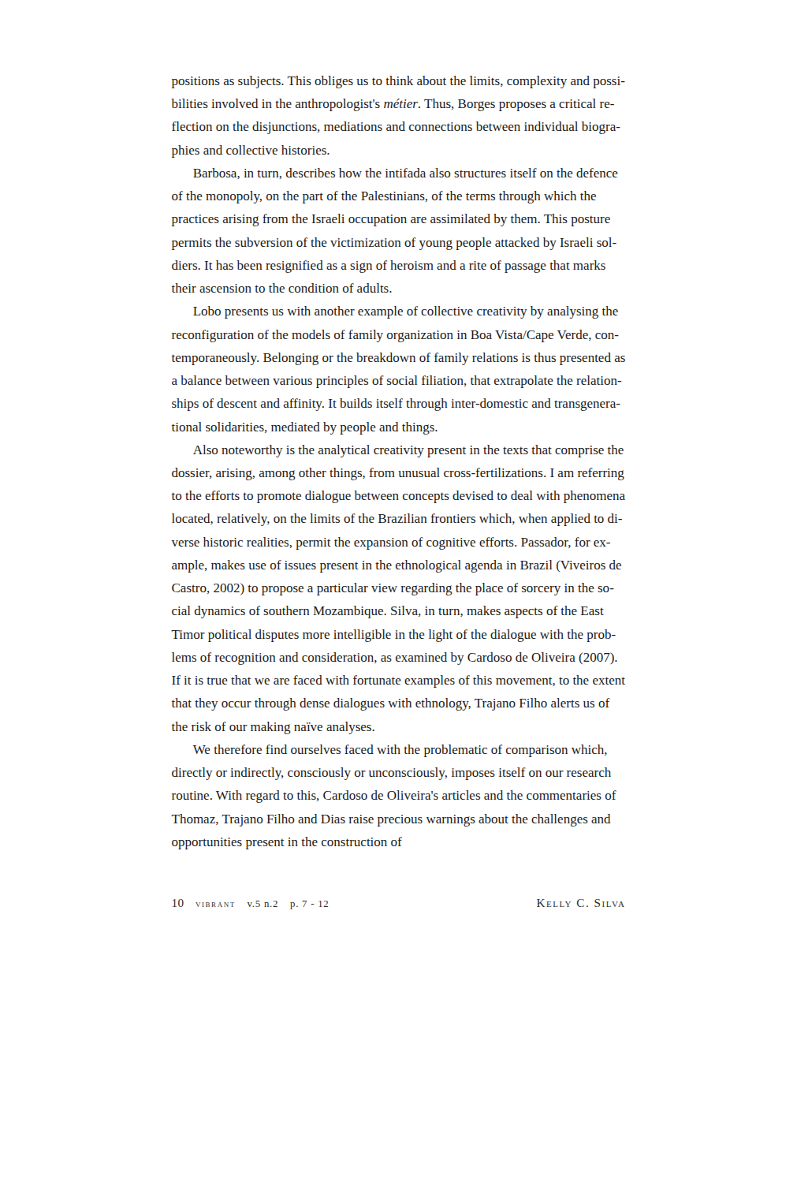positions as subjects. This obliges us to think about the limits, complexity and possibilities involved in the anthropologist's métier. Thus, Borges proposes a critical reflection on the disjunctions, mediations and connections between individual biographies and collective histories.
Barbosa, in turn, describes how the intifada also structures itself on the defence of the monopoly, on the part of the Palestinians, of the terms through which the practices arising from the Israeli occupation are assimilated by them. This posture permits the subversion of the victimization of young people attacked by Israeli soldiers. It has been resignified as a sign of heroism and a rite of passage that marks their ascension to the condition of adults.
Lobo presents us with another example of collective creativity by analysing the reconfiguration of the models of family organization in Boa Vista/Cape Verde, contemporaneously. Belonging or the breakdown of family relations is thus presented as a balance between various principles of social filiation, that extrapolate the relationships of descent and affinity. It builds itself through inter-domestic and transgenerational solidarities, mediated by people and things.
Also noteworthy is the analytical creativity present in the texts that comprise the dossier, arising, among other things, from unusual cross-fertilizations. I am referring to the efforts to promote dialogue between concepts devised to deal with phenomena located, relatively, on the limits of the Brazilian frontiers which, when applied to diverse historic realities, permit the expansion of cognitive efforts. Passador, for example, makes use of issues present in the ethnological agenda in Brazil (Viveiros de Castro, 2002) to propose a particular view regarding the place of sorcery in the social dynamics of southern Mozambique. Silva, in turn, makes aspects of the East Timor political disputes more intelligible in the light of the dialogue with the problems of recognition and consideration, as examined by Cardoso de Oliveira (2007). If it is true that we are faced with fortunate examples of this movement, to the extent that they occur through dense dialogues with ethnology, Trajano Filho alerts us of the risk of our making naïve analyses.
We therefore find ourselves faced with the problematic of comparison which, directly or indirectly, consciously or unconsciously, imposes itself on our research routine. With regard to this, Cardoso de Oliveira's articles and the commentaries of Thomaz, Trajano Filho and Dias raise precious warnings about the challenges and opportunities present in the construction of
10 vibrant v.5 n.2 p. 7 - 12 Kelly C. Silva